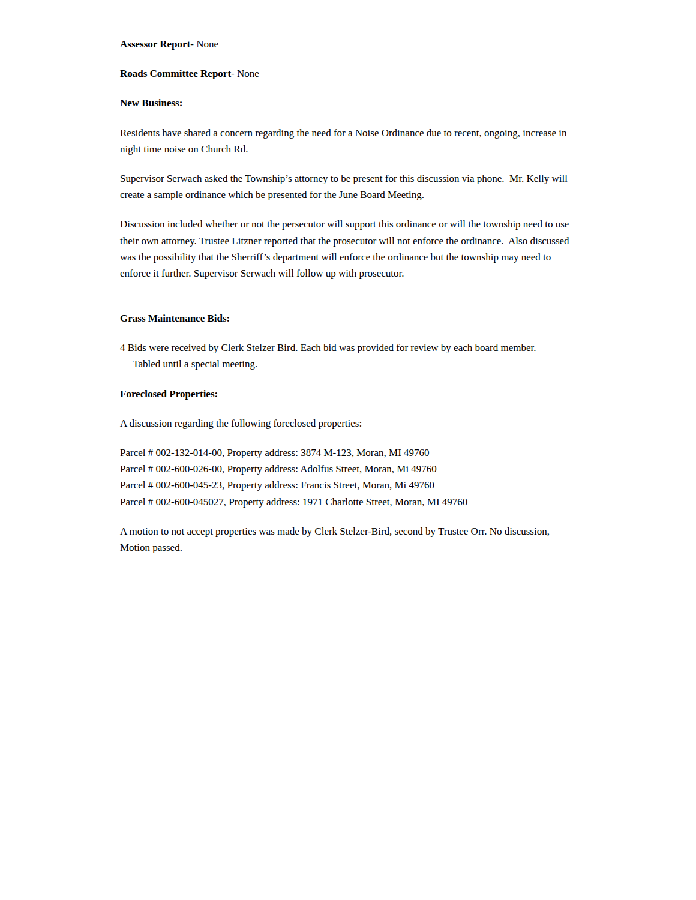Assessor Report- None
Roads Committee Report- None
New Business:
Residents have shared a concern regarding the need for a Noise Ordinance due to recent, ongoing, increase in night time noise on Church Rd.
Supervisor Serwach asked the Township’s attorney to be present for this discussion via phone. Mr. Kelly will create a sample ordinance which be presented for the June Board Meeting.
Discussion included whether or not the persecutor will support this ordinance or will the township need to use their own attorney. Trustee Litzner reported that the prosecutor will not enforce the ordinance. Also discussed was the possibility that the Sherriff’s department will enforce the ordinance but the township may need to enforce it further. Supervisor Serwach will follow up with prosecutor.
Grass Maintenance Bids:
4 Bids were received by Clerk Stelzer Bird. Each bid was provided for review by each board member.
Tabled until a special meeting.
Foreclosed Properties:
A discussion regarding the following foreclosed properties:
Parcel # 002-132-014-00, Property address: 3874 M-123, Moran, MI 49760
Parcel # 002-600-026-00, Property address: Adolfus Street, Moran, Mi 49760
Parcel # 002-600-045-23, Property address: Francis Street, Moran, Mi 49760
Parcel # 002-600-045027, Property address: 1971 Charlotte Street, Moran, MI 49760
A motion to not accept properties was made by Clerk Stelzer-Bird, second by Trustee Orr. No discussion, Motion passed.